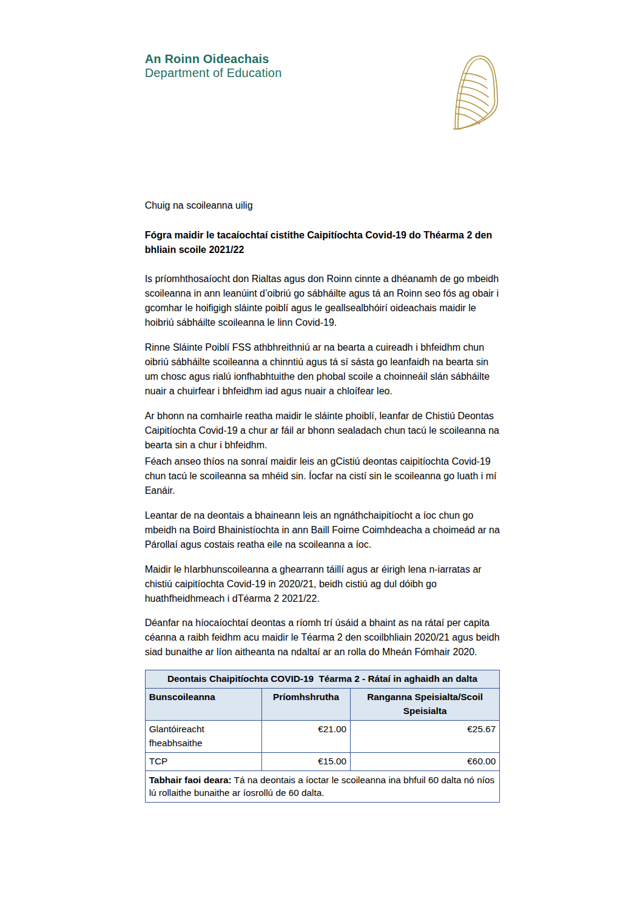An Roinn Oideachais Department of Education
Chuig na scoileanna uilig
Fógra maidir le tacaíochtaí cistithe Caipitíochta Covid-19 do Théarma 2 den bhliain scoile 2021/22
Is príomhthosaíocht don Rialtas agus don Roinn cinnte a dhéanamh de go mbeidh scoileanna in ann leanúint d’oibriú go sábháilte agus tá an Roinn seo fós ag obair i gcomhar le hoifigigh sláinte poiblí agus le geallsealbhóirí oideachais maidir le hoibriú sábháilte scoileanna le linn Covid-19.
Rinne Sláinte Poiblí FSS athbhreithniú ar na bearta a cuireadh i bhfeidhm chun oibriú sábháilte scoileanna a chinntiú agus tá sí sásta go leanfaidh na bearta sin um chosc agus rialú ionfhabhtuithe den phobal scoile a choinneáil slán sábháilte nuair a chuirfear i bhfeidhm iad agus nuair a chloífear leo.
Ar bhonn na comhairle reatha maidir le sláinte phoiblí, leanfar de Chistiú Deontas Caipitíochta Covid-19 a chur ar fáil ar bhonn sealadach chun tacú le scoileanna na bearta sin a chur i bhfeidhm.
Féach anseo thíos na sonraí maidir leis an gCistiú deontas caipitíochta Covid-19 chun tacú le scoileanna sa mhéid sin. Íocfar na cistí sin le scoileanna go luath i mí Eanáir.
Leantar de na deontais a bhaineann leis an ngnáthchaipitíocht a íoc chun go mbeidh na Boird Bhainistíochta in ann Baill Foirne Coimhdeacha a choimeád ar na Párollaí agus costais reatha eile na scoileanna a íoc.
Maidir le hIarbhunscoileanna a ghearrann táillí agus ar éirigh lena n-iarratas ar chistiú caipitíochta Covid-19 in 2020/21, beidh cistiú ag dul dóibh go huathfheidhmeach i dTéarma 2 2021/22.
Déanfar na híocaíochtaí deontas a ríomh trí úsáid a bhaint as na rátaí per capita céanna a raibh feidhm acu maidir le Téarma 2 den scoilbhliain 2020/21 agus beidh siad bunaithe ar líon aitheanta na ndaltaí ar an rolla do Mheán Fómhair 2020.
| Deontais Chaipitíochta COVID-19 Téarma 2 - Rátaí in aghaidh an dalta |
| --- |
| Bunscoileanna | Príomhshrutha | Ranganna Speisialta/Scoil Speisialta |
| Glantóireacht fheabhsaithe | €21.00 | €25.67 |
| TCP | €15.00 | €60.00 |
| Tabhair faoi deara: Tá na deontais a íoctar le scoileanna ina bhfuil 60 dalta nó níos lú rollaithe bunaithe ar íosrollú de 60 dalta. |